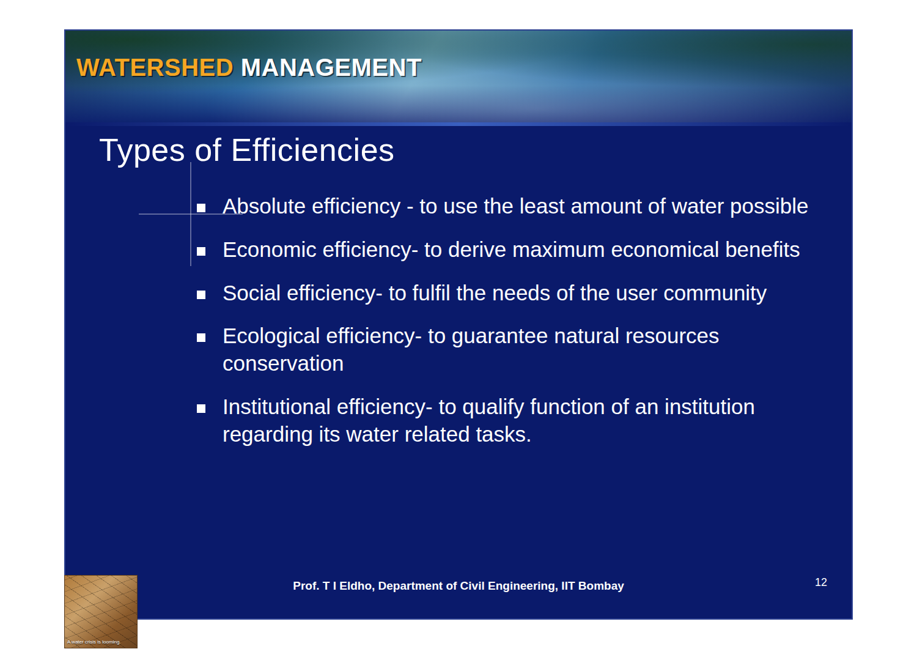WATERSHED MANAGEMENT
Types of Efficiencies
Absolute efficiency - to use the least amount of water possible
Economic efficiency- to derive maximum economical benefits
Social efficiency- to fulfil the needs of the user community
Ecological efficiency- to guarantee natural resources conservation
Institutional efficiency- to qualify function of an institution regarding its water related tasks.
Prof. T I Eldho, Department of Civil Engineering, IIT Bombay
12
A water crisis is looming.